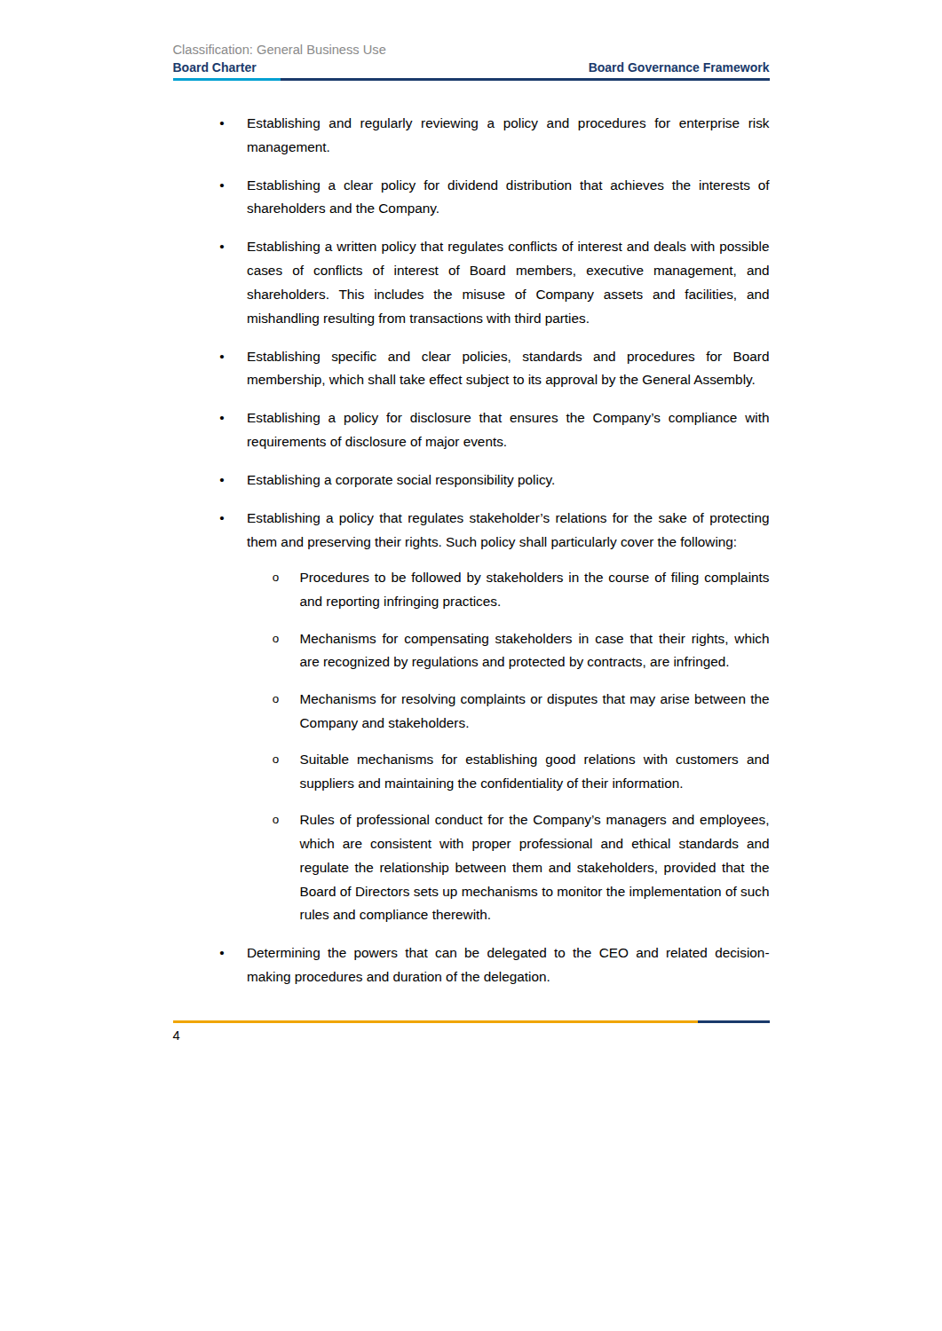Classification: General Business Use
Board Charter Board Governance Framework
Establishing and regularly reviewing a policy and procedures for enterprise risk management.
Establishing a clear policy for dividend distribution that achieves the interests of shareholders and the Company.
Establishing a written policy that regulates conflicts of interest and deals with possible cases of conflicts of interest of Board members, executive management, and shareholders. This includes the misuse of Company assets and facilities, and mishandling resulting from transactions with third parties.
Establishing specific and clear policies, standards and procedures for Board membership, which shall take effect subject to its approval by the General Assembly.
Establishing a policy for disclosure that ensures the Company’s compliance with requirements of disclosure of major events.
Establishing a corporate social responsibility policy.
Establishing a policy that regulates stakeholder’s relations for the sake of protecting them and preserving their rights. Such policy shall particularly cover the following:
Procedures to be followed by stakeholders in the course of filing complaints and reporting infringing practices.
Mechanisms for compensating stakeholders in case that their rights, which are recognized by regulations and protected by contracts, are infringed.
Mechanisms for resolving complaints or disputes that may arise between the Company and stakeholders.
Suitable mechanisms for establishing good relations with customers and suppliers and maintaining the confidentiality of their information.
Rules of professional conduct for the Company’s managers and employees, which are consistent with proper professional and ethical standards and regulate the relationship between them and stakeholders, provided that the Board of Directors sets up mechanisms to monitor the implementation of such rules and compliance therewith.
Determining the powers that can be delegated to the CEO and related decision-making procedures and duration of the delegation.
4